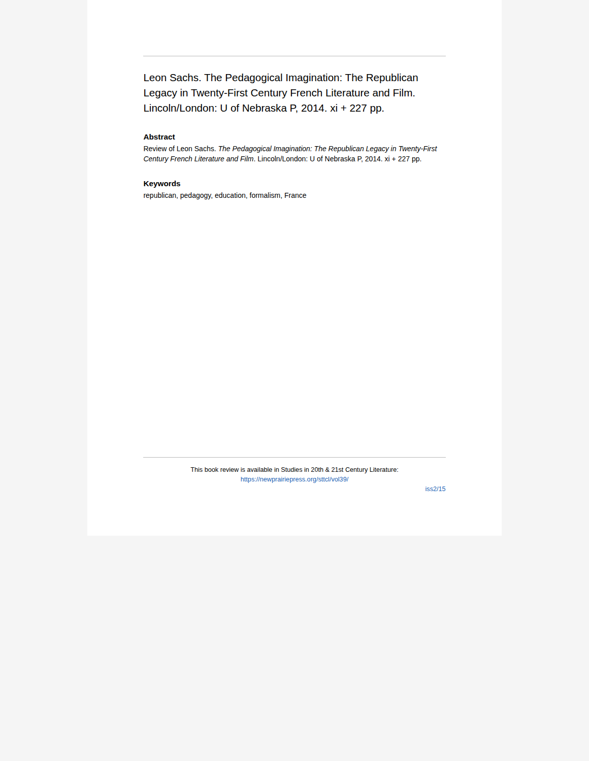Leon Sachs. The Pedagogical Imagination: The Republican Legacy in Twenty-First Century French Literature and Film. Lincoln/London: U of Nebraska P, 2014. xi + 227 pp.
Abstract
Review of Leon Sachs. The Pedagogical Imagination: The Republican Legacy in Twenty-First Century French Literature and Film. Lincoln/London: U of Nebraska P, 2014. xi + 227 pp.
Keywords
republican, pedagogy, education, formalism, France
This book review is available in Studies in 20th & 21st Century Literature: https://newprairiepress.org/sttcl/vol39/ iss2/15